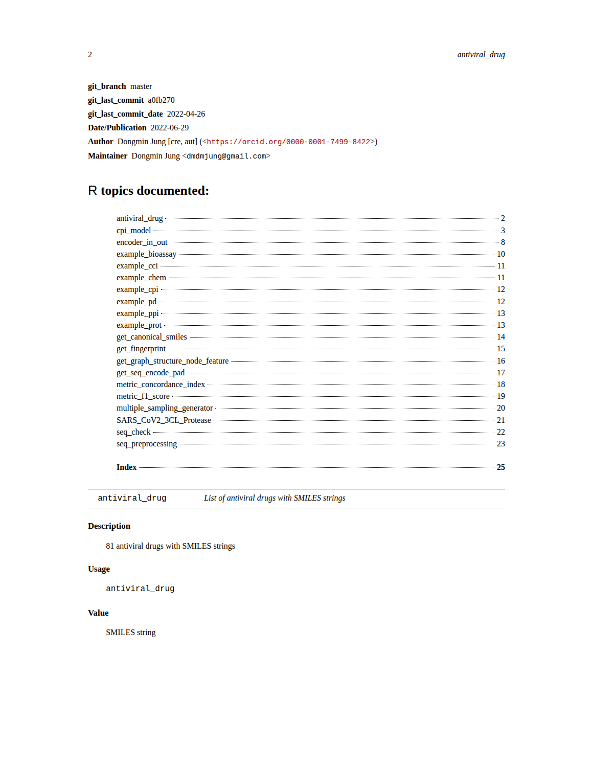2 antiviral_drug
git_branch
master
git_last_commit
a0fb270
git_last_commit_date
2022-04-26
Date/Publication
2022-06-29
Author
Dongmin Jung [cre, aut] (<https://orcid.org/0000-0001-7499-8422>)
Maintainer
Dongmin Jung <dmdmjung@gmail.com>
R topics documented:
antiviral_drug 2
cpi_model 3
encoder_in_out 8
example_bioassay 10
example_cci 11
example_chem 11
example_cpi 12
example_pd 12
example_ppi 13
example_prot 13
get_canonical_smiles 14
get_fingerprint 15
get_graph_structure_node_feature 16
get_seq_encode_pad 17
metric_concordance_index 18
metric_f1_score 19
multiple_sampling_generator 20
SARS_CoV2_3CL_Protease 21
seq_check 22
seq_preprocessing 23
Index 25
antiviral_drug List of antiviral drugs with SMILES strings
Description
81 antiviral drugs with SMILES strings
Usage
antiviral_drug
Value
SMILES string